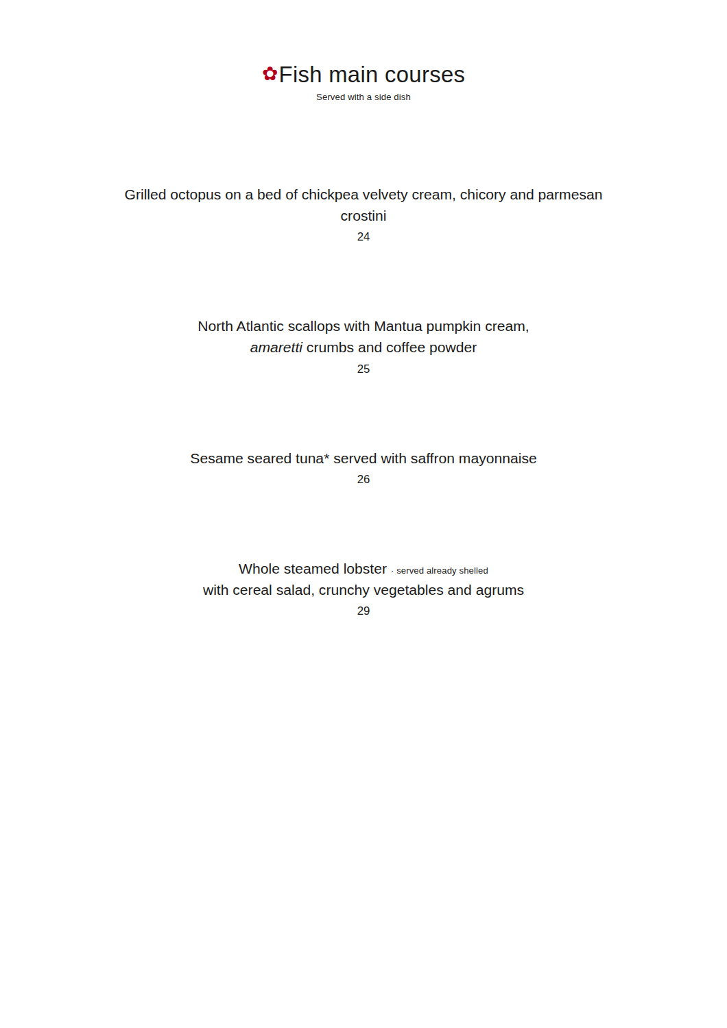✿Fish main courses
Served with a side dish
Grilled octopus on a bed of chickpea velvety cream, chicory and parmesan crostini
24
North Atlantic scallops with Mantua pumpkin cream,
amaretti crumbs and coffee powder
25
Sesame seared tuna* served with saffron mayonnaise
26
Whole steamed lobster · served already shelled
with cereal salad, crunchy vegetables and agrums
29